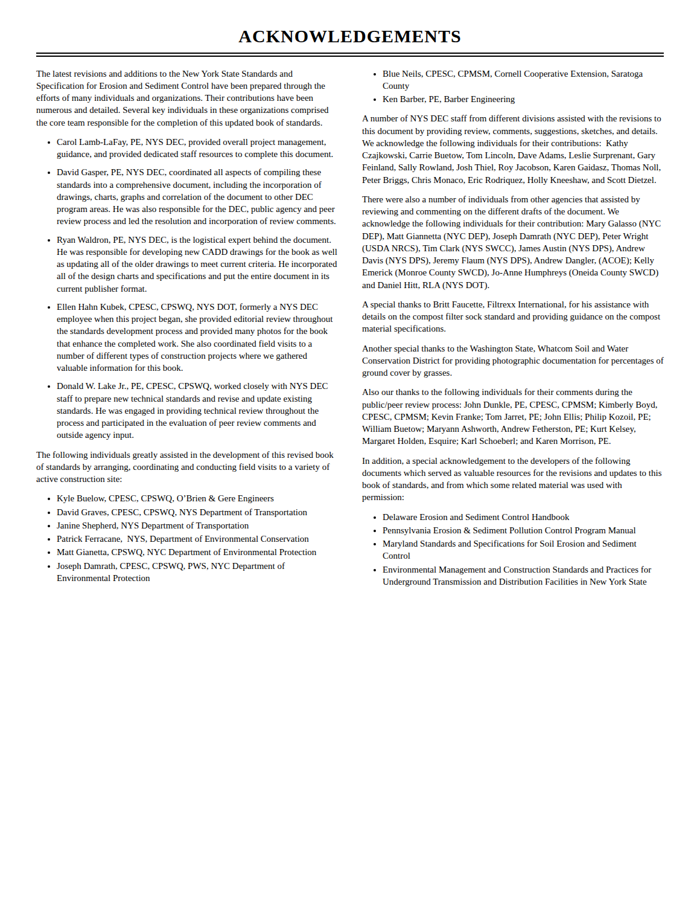ACKNOWLEDGEMENTS
The latest revisions and additions to the New York State Standards and Specification for Erosion and Sediment Control have been prepared through the efforts of many individuals and organizations. Their contributions have been numerous and detailed. Several key individuals in these organizations comprised the core team responsible for the completion of this updated book of standards.
Carol Lamb-LaFay, PE, NYS DEC, provided overall project management, guidance, and provided dedicated staff resources to complete this document.
David Gasper, PE, NYS DEC, coordinated all aspects of compiling these standards into a comprehensive document, including the incorporation of drawings, charts, graphs and correlation of the document to other DEC program areas. He was also responsible for the DEC, public agency and peer review process and led the resolution and incorporation of review comments.
Ryan Waldron, PE, NYS DEC, is the logistical expert behind the document. He was responsible for developing new CADD drawings for the book as well as updating all of the older drawings to meet current criteria. He incorporated all of the design charts and specifications and put the entire document in its current publisher format.
Ellen Hahn Kubek, CPESC, CPSWQ, NYS DOT, formerly a NYS DEC employee when this project began, she provided editorial review throughout the standards development process and provided many photos for the book that enhance the completed work. She also coordinated field visits to a number of different types of construction projects where we gathered valuable information for this book.
Donald W. Lake Jr., PE, CPESC, CPSWQ, worked closely with NYS DEC staff to prepare new technical standards and revise and update existing standards. He was engaged in providing technical review throughout the process and participated in the evaluation of peer review comments and outside agency input.
The following individuals greatly assisted in the development of this revised book of standards by arranging, coordinating and conducting field visits to a variety of active construction site:
Kyle Buelow, CPESC, CPSWQ, O’Brien & Gere Engineers
David Graves, CPESC, CPSWQ, NYS Department of Transportation
Janine Shepherd, NYS Department of Transportation
Patrick Ferracane, NYS, Department of Environmental Conservation
Matt Gianetta, CPSWQ, NYC Department of Environmental Protection
Joseph Damrath, CPESC, CPSWQ, PWS, NYC Department of Environmental Protection
Blue Neils, CPESC, CPMSM, Cornell Cooperative Extension, Saratoga County
Ken Barber, PE, Barber Engineering
A number of NYS DEC staff from different divisions assisted with the revisions to this document by providing review, comments, suggestions, sketches, and details. We acknowledge the following individuals for their contributions: Kathy Czajkowski, Carrie Buetow, Tom Lincoln, Dave Adams, Leslie Surprenant, Gary Feinland, Sally Rowland, Josh Thiel, Roy Jacobson, Karen Gaidasz, Thomas Noll, Peter Briggs, Chris Monaco, Eric Rodriquez, Holly Kneeshaw, and Scott Dietzel.
There were also a number of individuals from other agencies that assisted by reviewing and commenting on the different drafts of the document. We acknowledge the following individuals for their contribution: Mary Galasso (NYC DEP), Matt Giannetta (NYC DEP), Joseph Damrath (NYC DEP), Peter Wright (USDA NRCS), Tim Clark (NYS SWCC), James Austin (NYS DPS), Andrew Davis (NYS DPS), Jeremy Flaum (NYS DPS), Andrew Dangler, (ACOE); Kelly Emerick (Monroe County SWCD), Jo-Anne Humphreys (Oneida County SWCD) and Daniel Hitt, RLA (NYS DOT).
A special thanks to Britt Faucette, Filtrexx International, for his assistance with details on the compost filter sock standard and providing guidance on the compost material specifications.
Another special thanks to the Washington State, Whatcom Soil and Water Conservation District for providing photographic documentation for percentages of ground cover by grasses.
Also our thanks to the following individuals for their comments during the public/peer review process: John Dunkle, PE, CPESC, CPMSM; Kimberly Boyd, CPESC, CPMSM; Kevin Franke; Tom Jarret, PE; John Ellis; Philip Kozoil, PE; William Buetow; Maryann Ashworth, Andrew Fetherston, PE; Kurt Kelsey, Margaret Holden, Esquire; Karl Schoeberl; and Karen Morrison, PE.
In addition, a special acknowledgement to the developers of the following documents which served as valuable resources for the revisions and updates to this book of standards, and from which some related material was used with permission:
Delaware Erosion and Sediment Control Handbook
Pennsylvania Erosion & Sediment Pollution Control Program Manual
Maryland Standards and Specifications for Soil Erosion and Sediment Control
Environmental Management and Construction Standards and Practices for Underground Transmission and Distribution Facilities in New York State